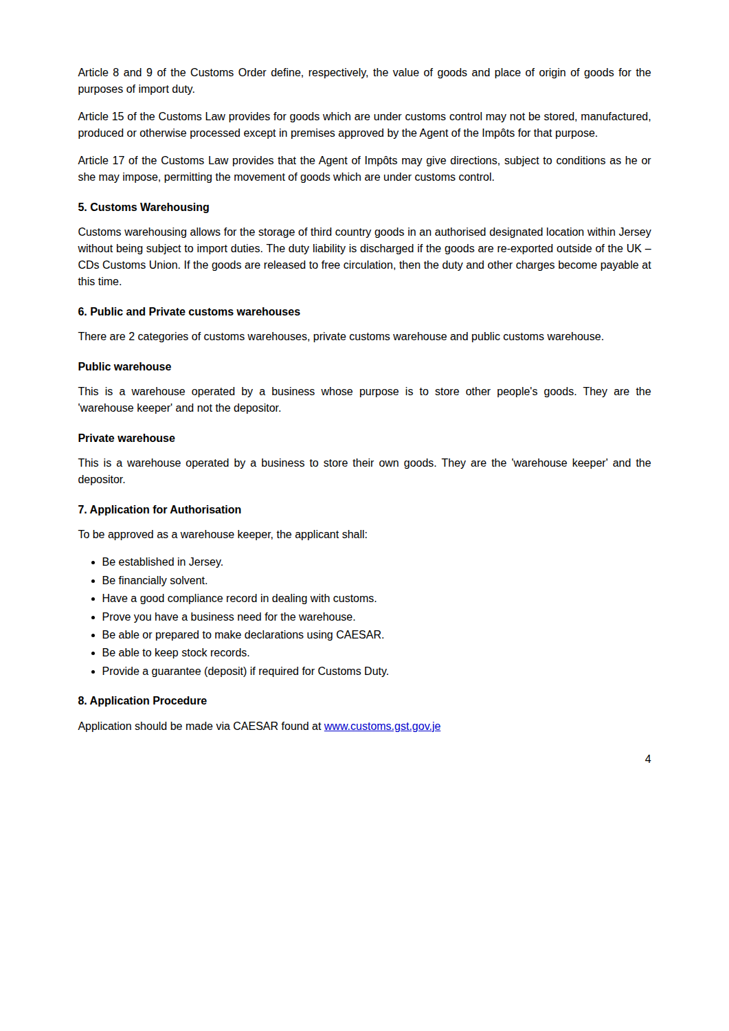Article 8 and 9 of the Customs Order define, respectively, the value of goods and place of origin of goods for the purposes of import duty.
Article 15 of the Customs Law provides for goods which are under customs control may not be stored, manufactured, produced or otherwise processed except in premises approved by the Agent of the Impôts for that purpose.
Article 17 of the Customs Law provides that the Agent of Impôts may give directions, subject to conditions as he or she may impose, permitting the movement of goods which are under customs control.
5. Customs Warehousing
Customs warehousing allows for the storage of third country goods in an authorised designated location within Jersey without being subject to import duties. The duty liability is discharged if the goods are re-exported outside of the UK – CDs Customs Union. If the goods are released to free circulation, then the duty and other charges become payable at this time.
6. Public and Private customs warehouses
There are 2 categories of customs warehouses, private customs warehouse and public customs warehouse.
Public warehouse
This is a warehouse operated by a business whose purpose is to store other people's goods. They are the 'warehouse keeper' and not the depositor.
Private warehouse
This is a warehouse operated by a business to store their own goods. They are the 'warehouse keeper' and the depositor.
7. Application for Authorisation
To be approved as a warehouse keeper, the applicant shall:
Be established in Jersey.
Be financially solvent.
Have a good compliance record in dealing with customs.
Prove you have a business need for the warehouse.
Be able or prepared to make declarations using CAESAR.
Be able to keep stock records.
Provide a guarantee (deposit) if required for Customs Duty.
8. Application Procedure
Application should be made via CAESAR found at www.customs.gst.gov.je
4